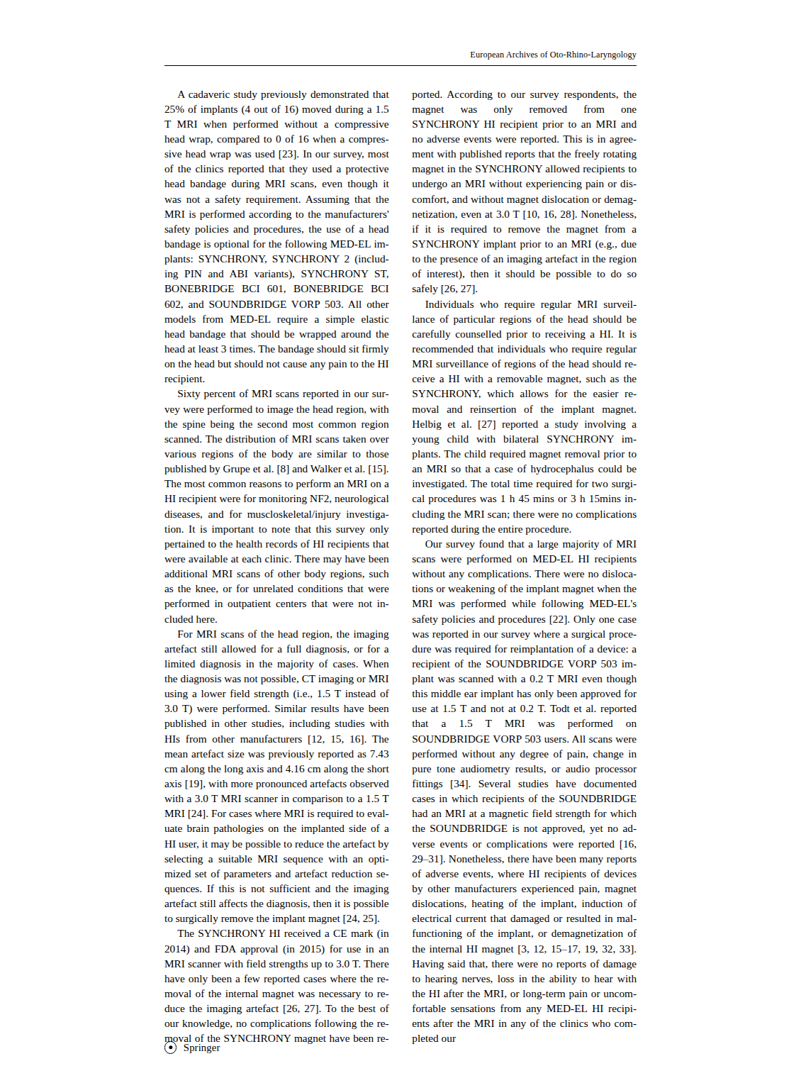European Archives of Oto-Rhino-Laryngology
A cadaveric study previously demonstrated that 25% of implants (4 out of 16) moved during a 1.5 T MRI when performed without a compressive head wrap, compared to 0 of 16 when a compressive head wrap was used [23]. In our survey, most of the clinics reported that they used a protective head bandage during MRI scans, even though it was not a safety requirement. Assuming that the MRI is performed according to the manufacturers' safety policies and procedures, the use of a head bandage is optional for the following MED-EL implants: SYNCHRONY, SYNCHRONY 2 (including PIN and ABI variants), SYNCHRONY ST, BONEBRIDGE BCI 601, BONEBRIDGE BCI 602, and SOUNDBRIDGE VORP 503. All other models from MED-EL require a simple elastic head bandage that should be wrapped around the head at least 3 times. The bandage should sit firmly on the head but should not cause any pain to the HI recipient.
Sixty percent of MRI scans reported in our survey were performed to image the head region, with the spine being the second most common region scanned. The distribution of MRI scans taken over various regions of the body are similar to those published by Grupe et al. [8] and Walker et al. [15]. The most common reasons to perform an MRI on a HI recipient were for monitoring NF2, neurological diseases, and for muscloskeletal/injury investigation. It is important to note that this survey only pertained to the health records of HI recipients that were available at each clinic. There may have been additional MRI scans of other body regions, such as the knee, or for unrelated conditions that were performed in outpatient centers that were not included here.
For MRI scans of the head region, the imaging artefact still allowed for a full diagnosis, or for a limited diagnosis in the majority of cases. When the diagnosis was not possible, CT imaging or MRI using a lower field strength (i.e., 1.5 T instead of 3.0 T) were performed. Similar results have been published in other studies, including studies with HIs from other manufacturers [12, 15, 16]. The mean artefact size was previously reported as 7.43 cm along the long axis and 4.16 cm along the short axis [19], with more pronounced artefacts observed with a 3.0 T MRI scanner in comparison to a 1.5 T MRI [24]. For cases where MRI is required to evaluate brain pathologies on the implanted side of a HI user, it may be possible to reduce the artefact by selecting a suitable MRI sequence with an optimized set of parameters and artefact reduction sequences. If this is not sufficient and the imaging artefact still affects the diagnosis, then it is possible to surgically remove the implant magnet [24, 25].
The SYNCHRONY HI received a CE mark (in 2014) and FDA approval (in 2015) for use in an MRI scanner with field strengths up to 3.0 T. There have only been a few reported cases where the removal of the internal magnet was necessary to reduce the imaging artefact [26, 27]. To the best of our knowledge, no complications following the removal of the SYNCHRONY magnet have been reported. According to our survey respondents, the magnet was only removed from one SYNCHRONY HI recipient prior to an MRI and no adverse events were reported. This is in agreement with published reports that the freely rotating magnet in the SYNCHRONY allowed recipients to undergo an MRI without experiencing pain or discomfort, and without magnet dislocation or demagnetization, even at 3.0 T [10, 16, 28]. Nonetheless, if it is required to remove the magnet from a SYNCHRONY implant prior to an MRI (e.g., due to the presence of an imaging artefact in the region of interest), then it should be possible to do so safely [26, 27].
Individuals who require regular MRI surveillance of particular regions of the head should be carefully counselled prior to receiving a HI. It is recommended that individuals who require regular MRI surveillance of regions of the head should receive a HI with a removable magnet, such as the SYNCHRONY, which allows for the easier removal and reinsertion of the implant magnet. Helbig et al. [27] reported a study involving a young child with bilateral SYNCHRONY implants. The child required magnet removal prior to an MRI so that a case of hydrocephalus could be investigated. The total time required for two surgical procedures was 1 h 45 mins or 3 h 15mins including the MRI scan; there were no complications reported during the entire procedure.
Our survey found that a large majority of MRI scans were performed on MED-EL HI recipients without any complications. There were no dislocations or weakening of the implant magnet when the MRI was performed while following MED-EL's safety policies and procedures [22]. Only one case was reported in our survey where a surgical procedure was required for reimplantation of a device: a recipient of the SOUNDBRIDGE VORP 503 implant was scanned with a 0.2 T MRI even though this middle ear implant has only been approved for use at 1.5 T and not at 0.2 T. Todt et al. reported that a 1.5 T MRI was performed on SOUNDBRIDGE VORP 503 users. All scans were performed without any degree of pain, change in pure tone audiometry results, or audio processor fittings [34]. Several studies have documented cases in which recipients of the SOUNDBRIDGE had an MRI at a magnetic field strength for which the SOUNDBRIDGE is not approved, yet no adverse events or complications were reported [16, 29–31]. Nonetheless, there have been many reports of adverse events, where HI recipients of devices by other manufacturers experienced pain, magnet dislocations, heating of the implant, induction of electrical current that damaged or resulted in malfunctioning of the implant, or demagnetization of the internal HI magnet [3, 12, 15–17, 19, 32, 33]. Having said that, there were no reports of damage to hearing nerves, loss in the ability to hear with the HI after the MRI, or long-term pain or uncomfortable sensations from any MED-EL HI recipients after the MRI in any of the clinics who completed our
Springer